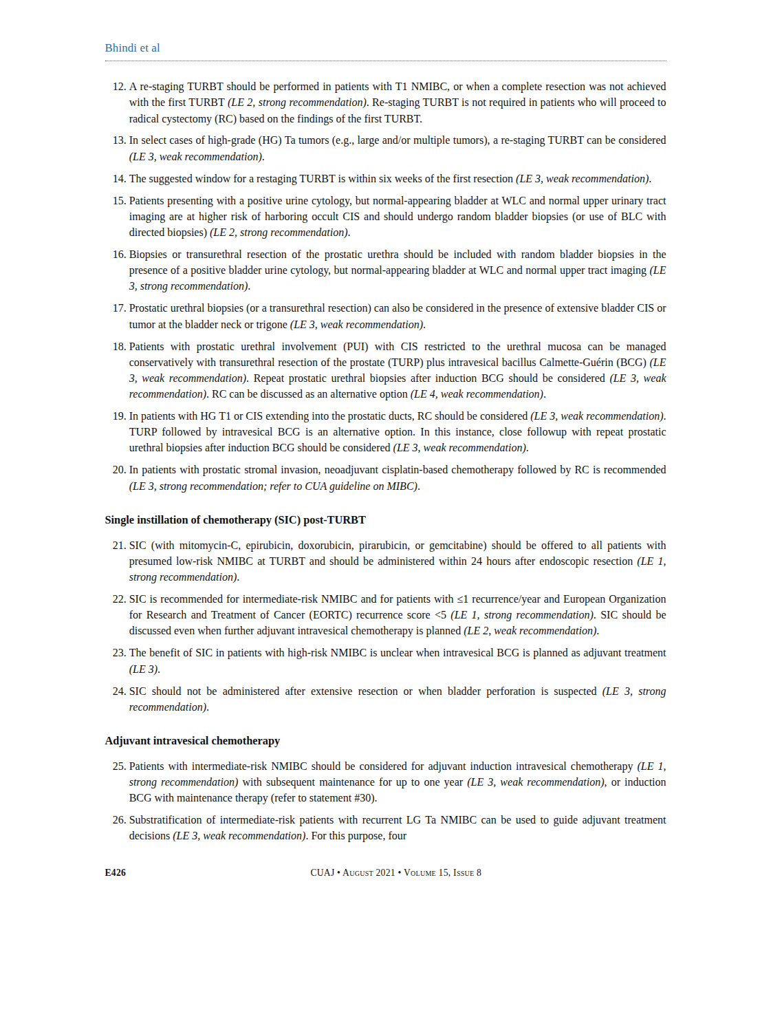Bhindi et al
A re-staging TURBT should be performed in patients with T1 NMIBC, or when a complete resection was not achieved with the first TURBT (LE 2, strong recommendation). Re-staging TURBT is not required in patients who will proceed to radical cystectomy (RC) based on the findings of the first TURBT.
In select cases of high-grade (HG) Ta tumors (e.g., large and/or multiple tumors), a re-staging TURBT can be considered (LE 3, weak recommendation).
The suggested window for a restaging TURBT is within six weeks of the first resection (LE 3, weak recommendation).
Patients presenting with a positive urine cytology, but normal-appearing bladder at WLC and normal upper urinary tract imaging are at higher risk of harboring occult CIS and should undergo random bladder biopsies (or use of BLC with directed biopsies) (LE 2, strong recommendation).
Biopsies or transurethral resection of the prostatic urethra should be included with random bladder biopsies in the presence of a positive bladder urine cytology, but normal-appearing bladder at WLC and normal upper tract imaging (LE 3, strong recommendation).
Prostatic urethral biopsies (or a transurethral resection) can also be considered in the presence of extensive bladder CIS or tumor at the bladder neck or trigone (LE 3, weak recommendation).
Patients with prostatic urethral involvement (PUI) with CIS restricted to the urethral mucosa can be managed conservatively with transurethral resection of the prostate (TURP) plus intravesical bacillus Calmette-Guérin (BCG) (LE 3, weak recommendation). Repeat prostatic urethral biopsies after induction BCG should be considered (LE 3, weak recommendation). RC can be discussed as an alternative option (LE 4, weak recommendation).
In patients with HG T1 or CIS extending into the prostatic ducts, RC should be considered (LE 3, weak recommendation). TURP followed by intravesical BCG is an alternative option. In this instance, close followup with repeat prostatic urethral biopsies after induction BCG should be considered (LE 3, weak recommendation).
In patients with prostatic stromal invasion, neoadjuvant cisplatin-based chemotherapy followed by RC is recommended (LE 3, strong recommendation; refer to CUA guideline on MIBC).
Single instillation of chemotherapy (SIC) post-TURBT
SIC (with mitomycin-C, epirubicin, doxorubicin, pirarubicin, or gemcitabine) should be offered to all patients with presumed low-risk NMIBC at TURBT and should be administered within 24 hours after endoscopic resection (LE 1, strong recommendation).
SIC is recommended for intermediate-risk NMIBC and for patients with ≤1 recurrence/year and European Organization for Research and Treatment of Cancer (EORTC) recurrence score <5 (LE 1, strong recommendation). SIC should be discussed even when further adjuvant intravesical chemotherapy is planned (LE 2, weak recommendation).
The benefit of SIC in patients with high-risk NMIBC is unclear when intravesical BCG is planned as adjuvant treatment (LE 3).
SIC should not be administered after extensive resection or when bladder perforation is suspected (LE 3, strong recommendation).
Adjuvant intravesical chemotherapy
Patients with intermediate-risk NMIBC should be considered for adjuvant induction intravesical chemotherapy (LE 1, strong recommendation) with subsequent maintenance for up to one year (LE 3, weak recommendation), or induction BCG with maintenance therapy (refer to statement #30).
Substratification of intermediate-risk patients with recurrent LG Ta NMIBC can be used to guide adjuvant treatment decisions (LE 3, weak recommendation). For this purpose, four
E426 CUAJ • August 2021 • Volume 15, Issue 8